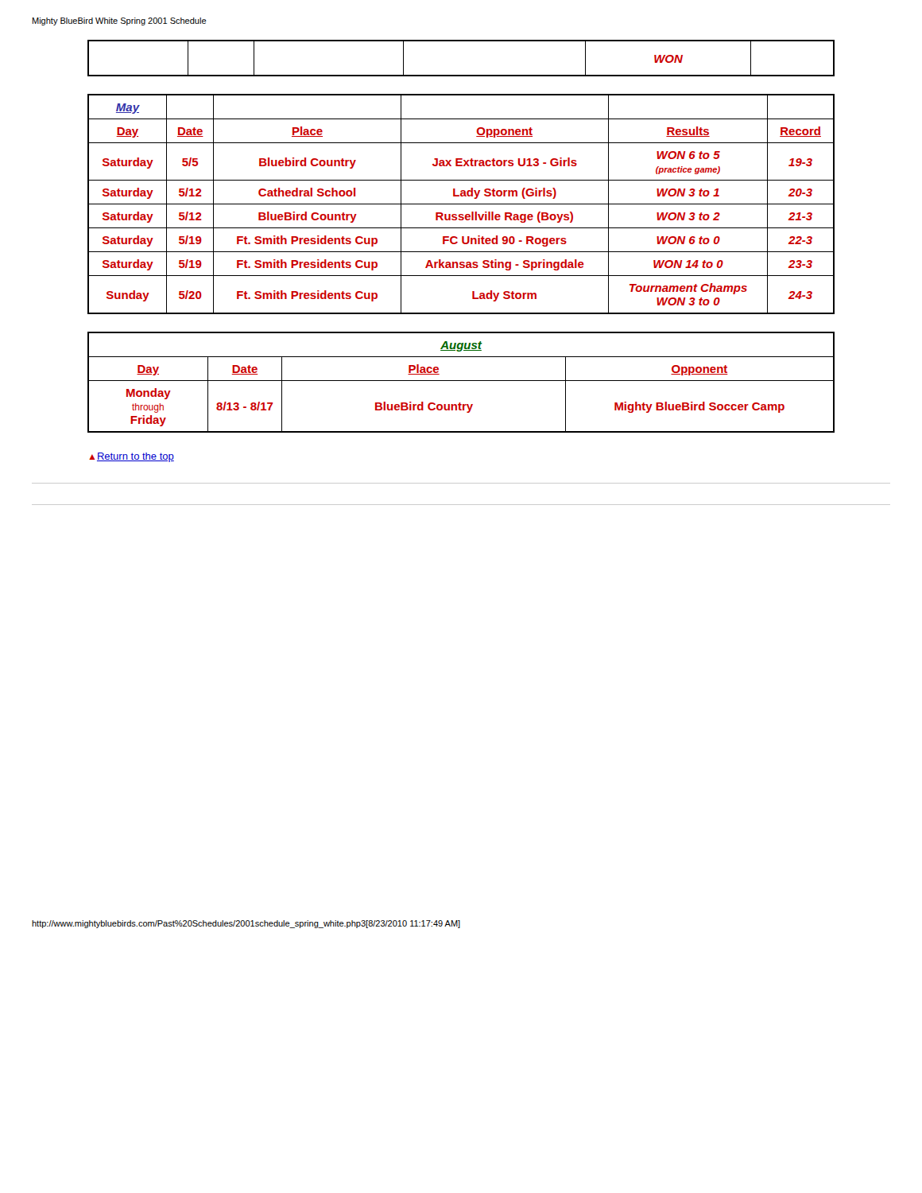Mighty BlueBird White Spring 2001 Schedule
| | | | | WON | |
| May | | | | | |
| Day | Date | Place | Opponent | Results | Record |
| Saturday | 5/5 | Bluebird Country | Jax Extractors U13 - Girls | WON 6 to 5 (practice game) | 19-3 |
| Saturday | 5/12 | Cathedral School | Lady Storm (Girls) | WON 3 to 1 | 20-3 |
| Saturday | 5/12 | BlueBird Country | Russellville Rage (Boys) | WON 3 to 2 | 21-3 |
| Saturday | 5/19 | Ft. Smith Presidents Cup | FC United 90 - Rogers | WON 6 to 0 | 22-3 |
| Saturday | 5/19 | Ft. Smith Presidents Cup | Arkansas Sting - Springdale | WON 14 to 0 | 23-3 |
| Sunday | 5/20 | Ft. Smith Presidents Cup | Lady Storm | Tournament Champs WON 3 to 0 | 24-3 |
| August |
| Day | Date | Place | Opponent |
| Monday through Friday | 8/13 - 8/17 | BlueBird Country | Mighty BlueBird Soccer Camp |
▲Return to the top
http://www.mightybluebirds.com/Past%20Schedules/2001schedule_spring_white.php3[8/23/2010 11:17:49 AM]